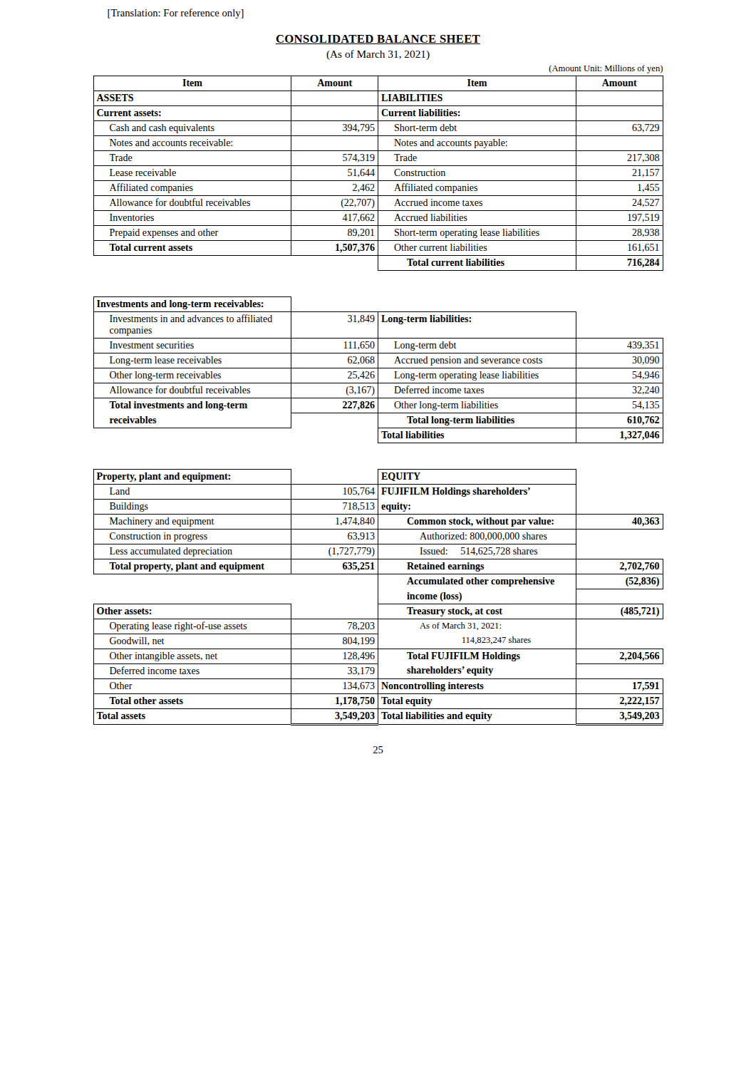[Translation: For reference only]
CONSOLIDATED BALANCE SHEET
(As of March 31, 2021)
(Amount Unit: Millions of yen)
| Item | Amount | Item | Amount |
| --- | --- | --- | --- |
| ASSETS | | LIABILITIES | |
| Current assets: | | Current liabilities: | |
| Cash and cash equivalents | 394,795 | Short-term debt | 63,729 |
| Notes and accounts receivable: | | Notes and accounts payable: | |
| Trade | 574,319 | Trade | 217,308 |
| Lease receivable | 51,644 | Construction | 21,157 |
| Affiliated companies | 2,462 | Affiliated companies | 1,455 |
| Allowance for doubtful receivables | (22,707) | Accrued income taxes | 24,527 |
| Inventories | 417,662 | Accrued liabilities | 197,519 |
| Prepaid expenses and other | 89,201 | Short-term operating lease liabilities | 28,938 |
| Total current assets | 1,507,376 | Other current liabilities | 161,651 |
| | | Total current liabilities | 716,284 |
| Investments and long-term receivables: | | | |
| Investments in and advances to affiliated companies | 31,849 | Long-term liabilities: | |
| Investment securities | 111,650 | Long-term debt | 439,351 |
| Long-term lease receivables | 62,068 | Accrued pension and severance costs | 30,090 |
| Other long-term receivables | 25,426 | Long-term operating lease liabilities | 54,946 |
| Allowance for doubtful receivables | (3,167) | Deferred income taxes | 32,240 |
| Total investments and long-term | 227,826 | Other long-term liabilities | 54,135 |
| receivables | | Total long-term liabilities | 610,762 |
| | | Total liabilities | 1,327,046 |
| Property, plant and equipment: | | EQUITY | |
| Land | 105,764 | FUJIFILM Holdings shareholders’ | |
| Buildings | 718,513 | equity: | |
| Machinery and equipment | 1,474,840 | Common stock, without par value: | 40,363 |
| Construction in progress | 63,913 | Authorized: 800,000,000 shares | |
| Less accumulated depreciation | (1,727,779) | Issued: 514,625,728 shares | |
| Total property, plant and equipment | 635,251 | Retained earnings | 2,702,760 |
| | | Accumulated other comprehensive | (52,836) |
| | | income (loss) | |
| Other assets: | | Treasury stock, at cost | (485,721) |
| Operating lease right-of-use assets | 78,203 | As of March 31, 2021: | |
| Goodwill, net | 804,199 | 114,823,247 shares | |
| Other intangible assets, net | 128,496 | Total FUJIFILM Holdings | 2,204,566 |
| Deferred income taxes | 33,179 | shareholders’ equity | |
| Other | 134,673 | Noncontrolling interests | 17,591 |
| Total other assets | 1,178,750 | Total equity | 2,222,157 |
| Total assets | 3,549,203 | Total liabilities and equity | 3,549,203 |
25